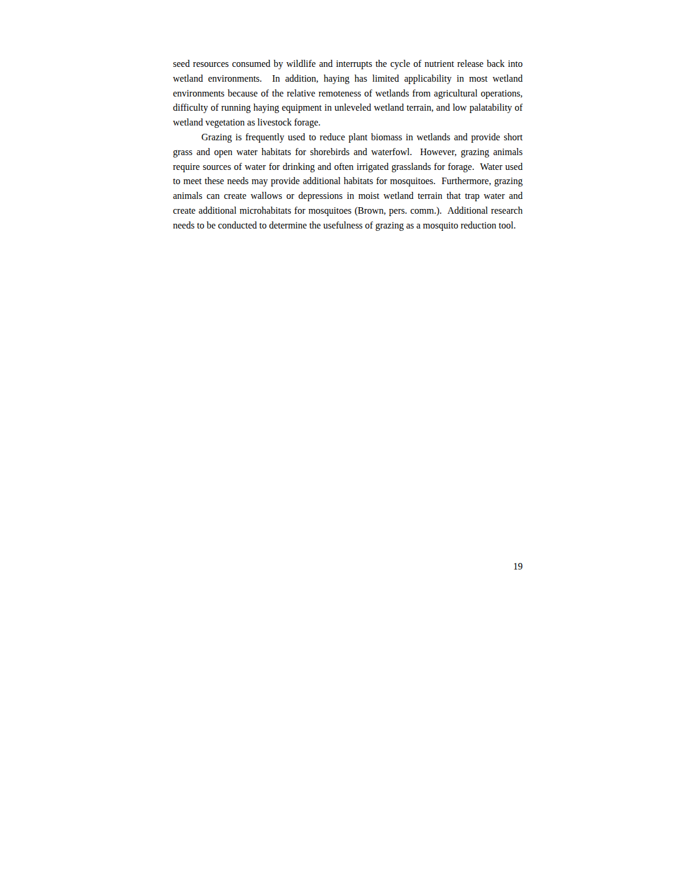seed resources consumed by wildlife and interrupts the cycle of nutrient release back into wetland environments. In addition, haying has limited applicability in most wetland environments because of the relative remoteness of wetlands from agricultural operations, difficulty of running haying equipment in unleveled wetland terrain, and low palatability of wetland vegetation as livestock forage.
Grazing is frequently used to reduce plant biomass in wetlands and provide short grass and open water habitats for shorebirds and waterfowl. However, grazing animals require sources of water for drinking and often irrigated grasslands for forage. Water used to meet these needs may provide additional habitats for mosquitoes. Furthermore, grazing animals can create wallows or depressions in moist wetland terrain that trap water and create additional microhabitats for mosquitoes (Brown, pers. comm.). Additional research needs to be conducted to determine the usefulness of grazing as a mosquito reduction tool.
19